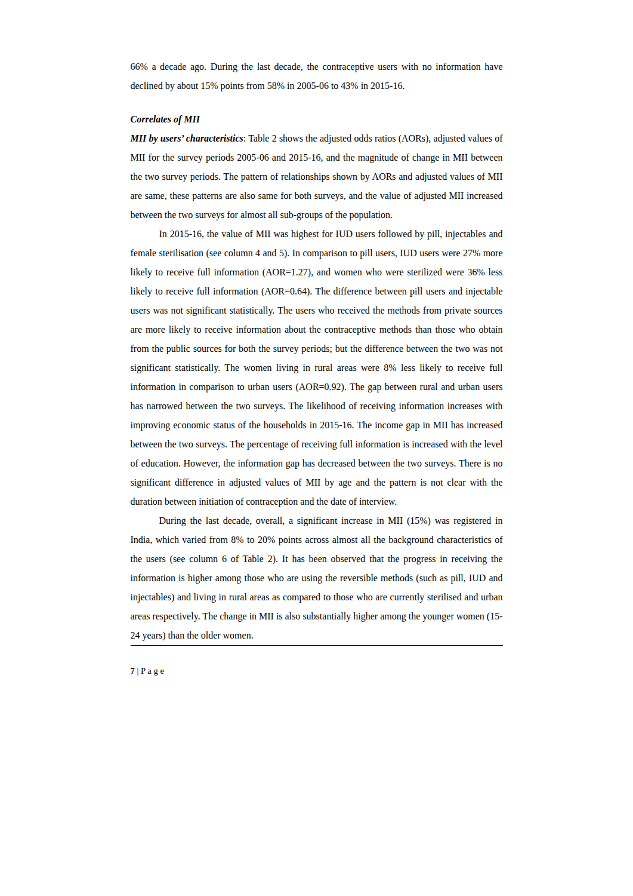66% a decade ago. During the last decade, the contraceptive users with no information have declined by about 15% points from 58% in 2005-06 to 43% in 2015-16.
Correlates of MII
MII by users’ characteristics: Table 2 shows the adjusted odds ratios (AORs), adjusted values of MII for the survey periods 2005-06 and 2015-16, and the magnitude of change in MII between the two survey periods. The pattern of relationships shown by AORs and adjusted values of MII are same, these patterns are also same for both surveys, and the value of adjusted MII increased between the two surveys for almost all sub-groups of the population.
In 2015-16, the value of MII was highest for IUD users followed by pill, injectables and female sterilisation (see column 4 and 5). In comparison to pill users, IUD users were 27% more likely to receive full information (AOR=1.27), and women who were sterilized were 36% less likely to receive full information (AOR=0.64). The difference between pill users and injectable users was not significant statistically. The users who received the methods from private sources are more likely to receive information about the contraceptive methods than those who obtain from the public sources for both the survey periods; but the difference between the two was not significant statistically. The women living in rural areas were 8% less likely to receive full information in comparison to urban users (AOR=0.92). The gap between rural and urban users has narrowed between the two surveys. The likelihood of receiving information increases with improving economic status of the households in 2015-16. The income gap in MII has increased between the two surveys. The percentage of receiving full information is increased with the level of education. However, the information gap has decreased between the two surveys. There is no significant difference in adjusted values of MII by age and the pattern is not clear with the duration between initiation of contraception and the date of interview.
During the last decade, overall, a significant increase in MII (15%) was registered in India, which varied from 8% to 20% points across almost all the background characteristics of the users (see column 6 of Table 2). It has been observed that the progress in receiving the information is higher among those who are using the reversible methods (such as pill, IUD and injectables) and living in rural areas as compared to those who are currently sterilised and urban areas respectively. The change in MII is also substantially higher among the younger women (15-24 years) than the older women.
7 | P a g e